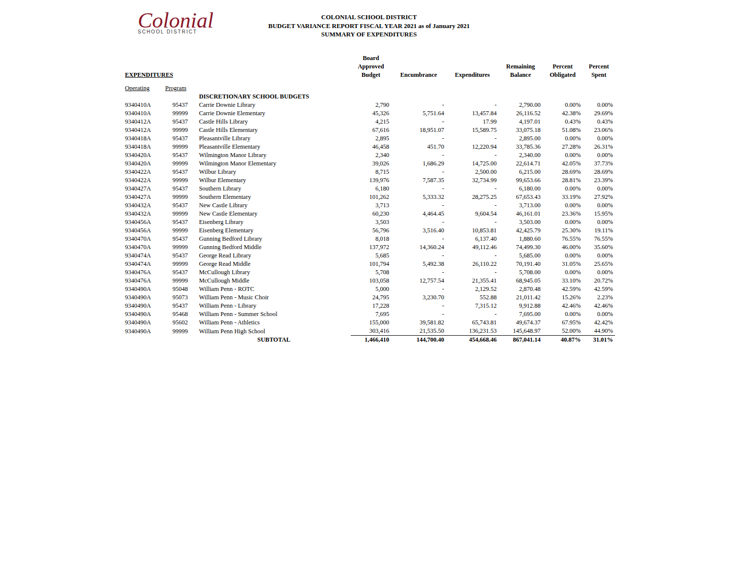Colonial
SCHOOL DISTRICT
COLONIAL SCHOOL DISTRICT
BUDGET VARIANCE REPORT FISCAL YEAR 2021 as of January 2021
SUMMARY OF EXPENDITURES
| | | Board | | | | | |
| --- | --- | --- | --- | --- | --- | --- | --- |
| | | Approved | | | Remaining | Percent | Percent |
| EXPENDITURES | | Budget | Encumbrance | Expenditures | Balance | Obligated | Spent |
| Operating | Program | |
| | | DISCRETIONARY SCHOOL BUDGETS | |
| 9340410A | 95437 | Carrie Downie Library | 2,790 | - | - | 2,790.00 | 0.00% | 0.00% |
| 9340410A | 99999 | Carrie Downie Elementary | 45,326 | 5,751.64 | 13,457.84 | 26,116.52 | 42.38% | 29.69% |
| 9340412A | 95437 | Castle Hills Library | 4,215 | - | 17.99 | 4,197.01 | 0.43% | 0.43% |
| 9340412A | 99999 | Castle Hills Elementary | 67,616 | 18,951.07 | 15,589.75 | 33,075.18 | 51.08% | 23.06% |
| 9340418A | 95437 | Pleasantville Library | 2,895 | - | - | 2,895.00 | 0.00% | 0.00% |
| 9340418A | 99999 | Pleasantville Elementary | 46,458 | 451.70 | 12,220.94 | 33,785.36 | 27.28% | 26.31% |
| 9340420A | 95437 | Wilmington Manor Library | 2,340 | - | - | 2,340.00 | 0.00% | 0.00% |
| 9340420A | 99999 | Wilmington Manor Elementary | 39,026 | 1,686.29 | 14,725.00 | 22,614.71 | 42.05% | 37.73% |
| 9340422A | 95437 | Wilbur Library | 8,715 | - | 2,500.00 | 6,215.00 | 28.69% | 28.69% |
| 9340422A | 99999 | Wilbur Elementary | 139,976 | 7,587.35 | 32,734.99 | 99,653.66 | 28.81% | 23.39% |
| 9340427A | 95437 | Southern Library | 6,180 | - | - | 6,180.00 | 0.00% | 0.00% |
| 9340427A | 99999 | Southern Elementary | 101,262 | 5,333.32 | 28,275.25 | 67,653.43 | 33.19% | 27.92% |
| 9340432A | 95437 | New Castle Library | 3,713 | - | - | 3,713.00 | 0.00% | 0.00% |
| 9340432A | 99999 | New Castle Elementary | 60,230 | 4,464.45 | 9,604.54 | 46,161.01 | 23.36% | 15.95% |
| 9340456A | 95437 | Eisenberg Library | 3,503 | - | - | 3,503.00 | 0.00% | 0.00% |
| 9340456A | 99999 | Eisenberg Elementary | 56,796 | 3,516.40 | 10,853.81 | 42,425.79 | 25.30% | 19.11% |
| 9340470A | 95437 | Gunning Bedford Library | 8,018 | - | 6,137.40 | 1,880.60 | 76.55% | 76.55% |
| 9340470A | 99999 | Gunning Bedford Middle | 137,972 | 14,360.24 | 49,112.46 | 74,499.30 | 46.00% | 35.60% |
| 9340474A | 95437 | George Read Library | 5,685 | - | - | 5,685.00 | 0.00% | 0.00% |
| 9340474A | 99999 | George Read Middle | 101,794 | 5,492.38 | 26,110.22 | 70,191.40 | 31.05% | 25.65% |
| 9340476A | 95437 | McCullough Library | 5,708 | - | - | 5,708.00 | 0.00% | 0.00% |
| 9340476A | 99999 | McCullough Middle | 103,058 | 12,757.54 | 21,355.41 | 68,945.05 | 33.10% | 20.72% |
| 9340490A | 95048 | William Penn - ROTC | 5,000 | - | 2,129.52 | 2,870.48 | 42.59% | 42.59% |
| 9340490A | 95073 | William Penn - Music Choir | 24,795 | 3,230.70 | 552.88 | 21,011.42 | 15.26% | 2.23% |
| 9340490A | 95437 | William Penn - Library | 17,228 | - | 7,315.12 | 9,912.88 | 42.46% | 42.46% |
| 9340490A | 95468 | William Penn - Summer School | 7,695 | - | - | 7,695.00 | 0.00% | 0.00% |
| 9340490A | 95602 | William Penn - Athletics | 155,000 | 39,581.82 | 65,743.81 | 49,674.37 | 67.95% | 42.42% |
| 9340490A | 99999 | William Penn High School | 303,416 | 21,535.50 | 136,231.53 | 145,648.97 | 52.00% | 44.90% |
| | | SUBTOTAL | 1,466,410 | 144,700.40 | 454,668.46 | 867,041.14 | 40.87% | 31.01% |